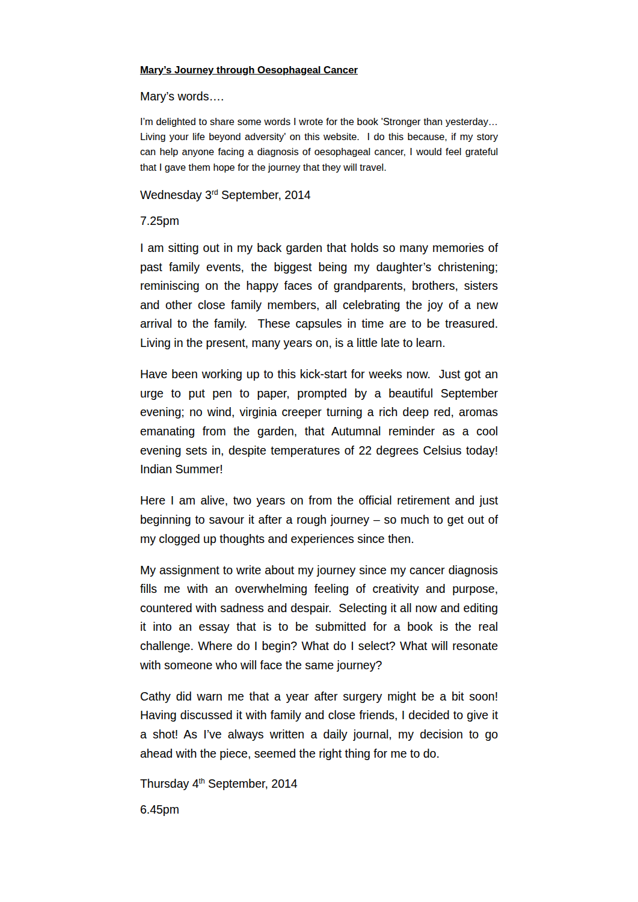Mary’s Journey through Oesophageal Cancer
Mary’s words….
I’m delighted to share some words I wrote for the book 'Stronger than yesterday… Living your life beyond adversity' on this website. I do this because, if my story can help anyone facing a diagnosis of oesophageal cancer, I would feel grateful that I gave them hope for the journey that they will travel.
Wednesday 3rd September, 2014
7.25pm
I am sitting out in my back garden that holds so many memories of past family events, the biggest being my daughter’s christening; reminiscing on the happy faces of grandparents, brothers, sisters and other close family members, all celebrating the joy of a new arrival to the family. These capsules in time are to be treasured. Living in the present, many years on, is a little late to learn.
Have been working up to this kick-start for weeks now. Just got an urge to put pen to paper, prompted by a beautiful September evening; no wind, virginia creeper turning a rich deep red, aromas emanating from the garden, that Autumnal reminder as a cool evening sets in, despite temperatures of 22 degrees Celsius today! Indian Summer!
Here I am alive, two years on from the official retirement and just beginning to savour it after a rough journey – so much to get out of my clogged up thoughts and experiences since then.
My assignment to write about my journey since my cancer diagnosis fills me with an overwhelming feeling of creativity and purpose, countered with sadness and despair. Selecting it all now and editing it into an essay that is to be submitted for a book is the real challenge. Where do I begin? What do I select? What will resonate with someone who will face the same journey?
Cathy did warn me that a year after surgery might be a bit soon! Having discussed it with family and close friends, I decided to give it a shot! As I’ve always written a daily journal, my decision to go ahead with the piece, seemed the right thing for me to do.
Thursday 4th September, 2014
6.45pm